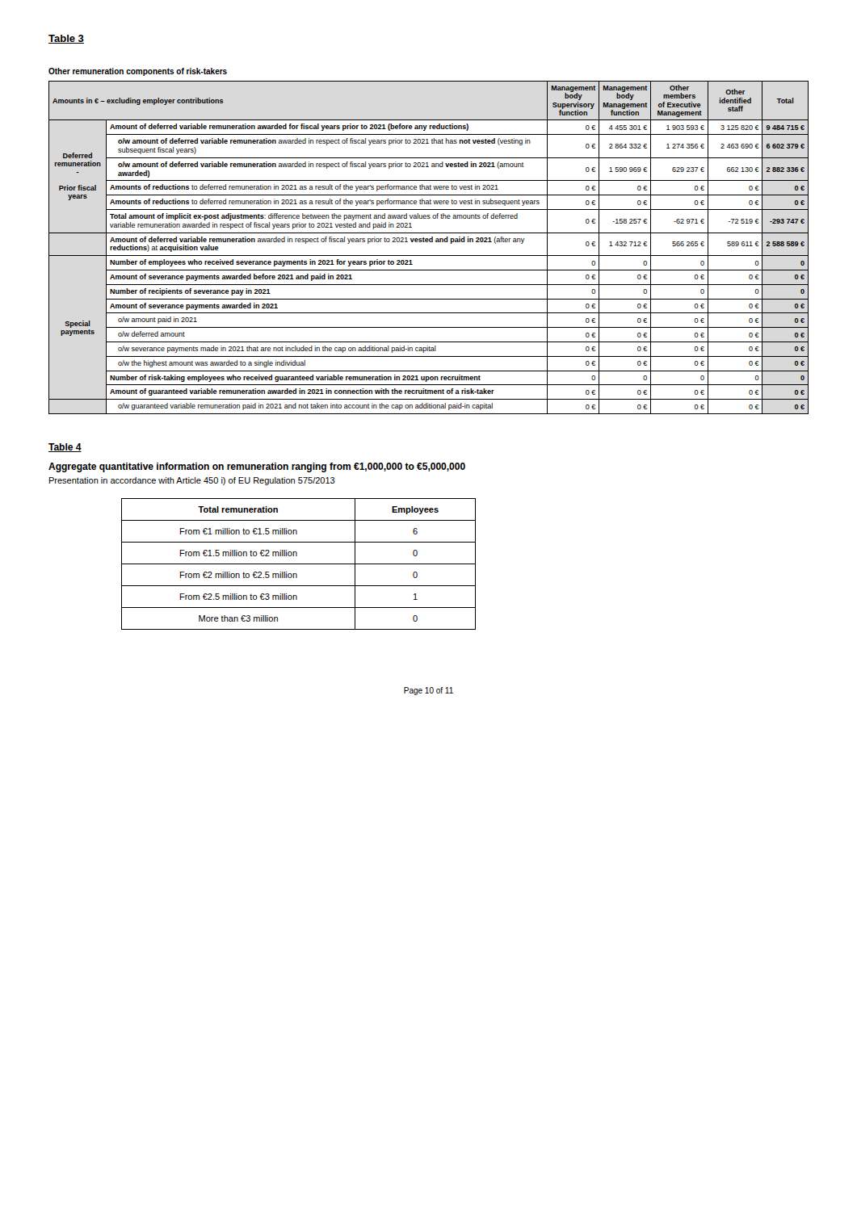Table 3
Other remuneration components of risk-takers
| Amounts in € – excluding employer contributions | Management body Supervisory function | Management body Management function | Other members of Executive Management | Other identified staff | Total |
| --- | --- | --- | --- | --- | --- |
| Deferred remuneration - Prior fiscal years | Amount of deferred variable remuneration awarded for fiscal years prior to 2021 (before any reductions) | 0 € | 4 455 301 € | 1 903 593 € | 3 125 820 € | 9 484 715 € |
| o/w amount of deferred variable remuneration awarded in respect of fiscal years prior to 2021 that has not vested (vesting in subsequent fiscal years) | 0 € | 2 864 332 € | 1 274 356 € | 2 463 690 € | 6 602 379 € |
| o/w amount of deferred variable remuneration awarded in respect of fiscal years prior to 2021 and vested in 2021 (amount awarded) | 0 € | 1 590 969 € | 629 237 € | 662 130 € | 2 882 336 € |
| Amounts of reductions to deferred remuneration in 2021 as a result of the year's performance that were to vest in 2021 | 0 € | 0 € | 0 € | 0 € | 0 € |
| Amounts of reductions to deferred remuneration in 2021 as a result of the year's performance that were to vest in subsequent years | 0 € | 0 € | 0 € | 0 € | 0 € |
| Total amount of implicit ex-post adjustments : difference between the payment and award values of the amounts of deferred variable remuneration awarded in respect of fiscal years prior to 2021 vested and paid in 2021 | 0 € | -158 257 € | -62 971 € | -72 519 € | -293 747 € |
| | Amount of deferred variable remuneration awarded in respect of fiscal years prior to 2021 vested and paid in 2021 (after any reductions ) at acquisition value | 0 € | 1 432 712 € | 566 265 € | 589 611 € | 2 588 589 € |
| Special payments | Number of employees who received severance payments in 2021 for years prior to 2021 | 0 | 0 | 0 | 0 | 0 |
| Amount of severance payments awarded before 2021 and paid in 2021 | 0 € | 0 € | 0 € | 0 € | 0 € |
| Number of recipients of severance pay in 2021 | 0 | 0 | 0 | 0 | 0 |
| Amount of severance payments awarded in 2021 | 0 € | 0 € | 0 € | 0 € | 0 € |
| o/w amount paid in 2021 | 0 € | 0 € | 0 € | 0 € | 0 € |
| o/w deferred amount | 0 € | 0 € | 0 € | 0 € | 0 € |
| o/w severance payments made in 2021 that are not included in the cap on additional paid-in capital | 0 € | 0 € | 0 € | 0 € | 0 € |
| o/w the highest amount was awarded to a single individual | 0 € | 0 € | 0 € | 0 € | 0 € |
| Number of risk-taking employees who received guaranteed variable remuneration in 2021 upon recruitment | 0 | 0 | 0 | 0 | 0 |
| Amount of guaranteed variable remuneration awarded in 2021 in connection with the recruitment of a risk-taker | 0 € | 0 € | 0 € | 0 € | 0 € |
| | o/w guaranteed variable remuneration paid in 2021 and not taken into account in the cap on additional paid-in capital | 0 € | 0 € | 0 € | 0 € | 0 € |
Table 4
Aggregate quantitative information on remuneration ranging from €1,000,000 to €5,000,000
Presentation in accordance with Article 450 i) of EU Regulation 575/2013
| Total remuneration | Employees |
| --- | --- |
| From €1 million to €1.5 million | 6 |
| From €1.5 million to €2 million | 0 |
| From €2 million to €2.5 million | 0 |
| From €2.5 million to €3 million | 1 |
| More than €3 million | 0 |
Page 10 of 11